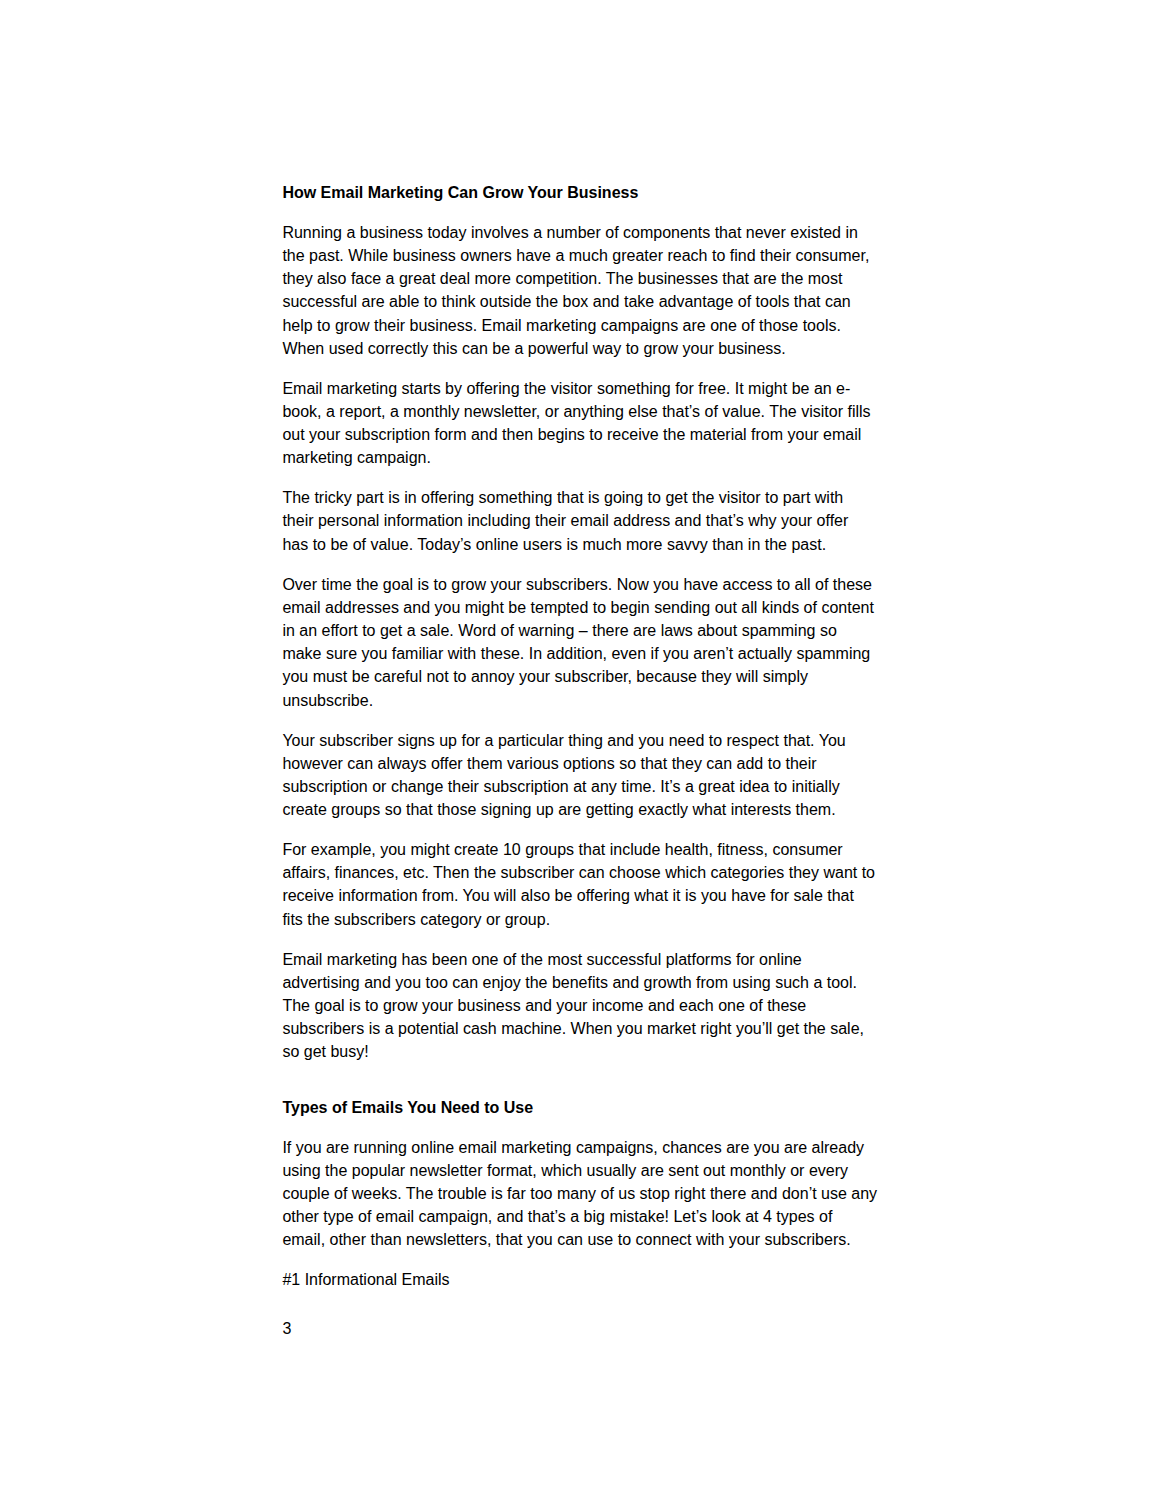How Email Marketing Can Grow Your Business
Running a business today involves a number of components that never existed in the past. While business owners have a much greater reach to find their consumer, they also face a great deal more competition. The businesses that are the most successful are able to think outside the box and take advantage of tools that can help to grow their business. Email marketing campaigns are one of those tools. When used correctly this can be a powerful way to grow your business.
Email marketing starts by offering the visitor something for free. It might be an e-book, a report, a monthly newsletter, or anything else that’s of value. The visitor fills out your subscription form and then begins to receive the material from your email marketing campaign.
The tricky part is in offering something that is going to get the visitor to part with their personal information including their email address and that’s why your offer has to be of value. Today’s online users is much more savvy than in the past.
Over time the goal is to grow your subscribers. Now you have access to all of these email addresses and you might be tempted to begin sending out all kinds of content in an effort to get a sale. Word of warning – there are laws about spamming so make sure you familiar with these. In addition, even if you aren’t actually spamming you must be careful not to annoy your subscriber, because they will simply unsubscribe.
Your subscriber signs up for a particular thing and you need to respect that. You however can always offer them various options so that they can add to their subscription or change their subscription at any time. It’s a great idea to initially create groups so that those signing up are getting exactly what interests them.
For example, you might create 10 groups that include health, fitness, consumer affairs, finances, etc. Then the subscriber can choose which categories they want to receive information from. You will also be offering what it is you have for sale that fits the subscribers category or group.
Email marketing has been one of the most successful platforms for online advertising and you too can enjoy the benefits and growth from using such a tool. The goal is to grow your business and your income and each one of these subscribers is a potential cash machine. When you market right you’ll get the sale, so get busy!
Types of Emails You Need to Use
If you are running online email marketing campaigns, chances are you are already using the popular newsletter format, which usually are sent out monthly or every couple of weeks. The trouble is far too many of us stop right there and don’t use any other type of email campaign, and that’s a big mistake! Let’s look at 4 types of email, other than newsletters, that you can use to connect with your subscribers.
#1 Informational Emails
3